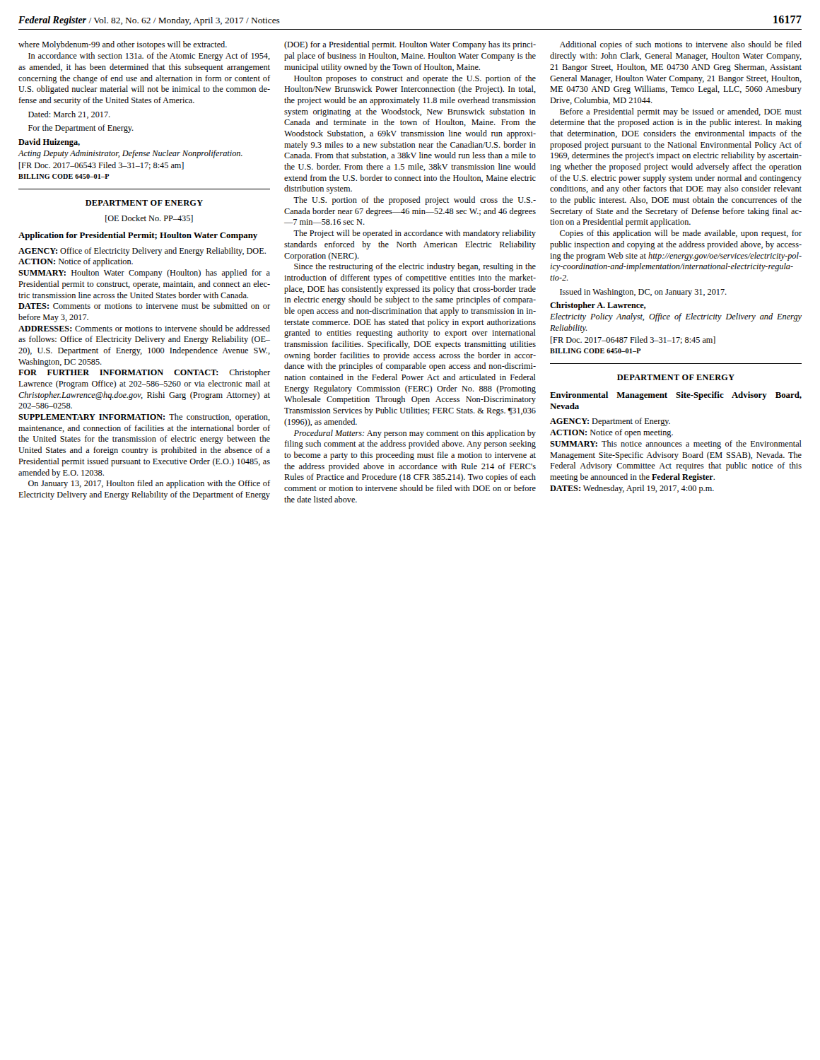Federal Register / Vol. 82, No. 62 / Monday, April 3, 2017 / Notices
16177
where Molybdenum-99 and other isotopes will be extracted.
In accordance with section 131a. of the Atomic Energy Act of 1954, as amended, it has been determined that this subsequent arrangement concerning the change of end use and alternation in form or content of U.S. obligated nuclear material will not be inimical to the common defense and security of the United States of America.
Dated: March 21, 2017.
For the Department of Energy.
David Huizenga,
Acting Deputy Administrator, Defense Nuclear Nonproliferation.
[FR Doc. 2017–06543 Filed 3–31–17; 8:45 am]
BILLING CODE 6450–01–P
DEPARTMENT OF ENERGY
[OE Docket No. PP–435]
Application for Presidential Permit; Houlton Water Company
AGENCY: Office of Electricity Delivery and Energy Reliability, DOE.
ACTION: Notice of application.
SUMMARY: Houlton Water Company (Houlton) has applied for a Presidential permit to construct, operate, maintain, and connect an electric transmission line across the United States border with Canada.
DATES: Comments or motions to intervene must be submitted on or before May 3, 2017.
ADDRESSES: Comments or motions to intervene should be addressed as follows: Office of Electricity Delivery and Energy Reliability (OE–20), U.S. Department of Energy, 1000 Independence Avenue SW., Washington, DC 20585.
FOR FURTHER INFORMATION CONTACT: Christopher Lawrence (Program Office) at 202–586–5260 or via electronic mail at Christopher.Lawrence@hq.doe.gov, Rishi Garg (Program Attorney) at 202–586–0258.
SUPPLEMENTARY INFORMATION: The construction, operation, maintenance, and connection of facilities at the international border of the United States for the transmission of electric energy between the United States and a foreign country is prohibited in the absence of a Presidential permit issued pursuant to Executive Order (E.O.) 10485, as amended by E.O. 12038.
On January 13, 2017, Houlton filed an application with the Office of Electricity Delivery and Energy Reliability of the Department of Energy (DOE) for a Presidential permit. Houlton Water Company has its principal place of business in Houlton, Maine. Houlton Water Company is the municipal utility owned by the Town of Houlton, Maine.
Houlton proposes to construct and operate the U.S. portion of the Houlton/New Brunswick Power Interconnection (the Project). In total, the project would be an approximately 11.8 mile overhead transmission system originating at the Woodstock, New Brunswick substation in Canada and terminate in the town of Houlton, Maine. From the Woodstock Substation, a 69kV transmission line would run approximately 9.3 miles to a new substation near the Canadian/U.S. border in Canada. From that substation, a 38kV line would run less than a mile to the U.S. border. From there a 1.5 mile, 38kV transmission line would extend from the U.S. border to connect into the Houlton, Maine electric distribution system.
The U.S. portion of the proposed project would cross the U.S.-Canada border near 67 degrees—46 min—52.48 sec W.; and 46 degrees—7 min—58.16 sec N.
The Project will be operated in accordance with mandatory reliability standards enforced by the North American Electric Reliability Corporation (NERC).
Since the restructuring of the electric industry began, resulting in the introduction of different types of competitive entities into the marketplace, DOE has consistently expressed its policy that cross-border trade in electric energy should be subject to the same principles of comparable open access and non-discrimination that apply to transmission in interstate commerce. DOE has stated that policy in export authorizations granted to entities requesting authority to export over international transmission facilities. Specifically, DOE expects transmitting utilities owning border facilities to provide access across the border in accordance with the principles of comparable open access and non-discrimination contained in the Federal Power Act and articulated in Federal Energy Regulatory Commission (FERC) Order No. 888 (Promoting Wholesale Competition Through Open Access Non-Discriminatory Transmission Services by Public Utilities; FERC Stats. & Regs. ¶31,036 (1996)), as amended.
Procedural Matters: Any person may comment on this application by filing such comment at the address provided above. Any person seeking to become a party to this proceeding must file a motion to intervene at the address provided above in accordance with Rule 214 of FERC's Rules of Practice and Procedure (18 CFR 385.214). Two copies of each comment or motion to intervene should be filed with DOE on or before the date listed above.
Additional copies of such motions to intervene also should be filed directly with: John Clark, General Manager, Houlton Water Company, 21 Bangor Street, Houlton, ME 04730 AND Greg Sherman, Assistant General Manager, Houlton Water Company, 21 Bangor Street, Houlton, ME 04730 AND Greg Williams, Temco Legal, LLC, 5060 Amesbury Drive, Columbia, MD 21044.
Before a Presidential permit may be issued or amended, DOE must determine that the proposed action is in the public interest. In making that determination, DOE considers the environmental impacts of the proposed project pursuant to the National Environmental Policy Act of 1969, determines the project's impact on electric reliability by ascertaining whether the proposed project would adversely affect the operation of the U.S. electric power supply system under normal and contingency conditions, and any other factors that DOE may also consider relevant to the public interest. Also, DOE must obtain the concurrences of the Secretary of State and the Secretary of Defense before taking final action on a Presidential permit application.
Copies of this application will be made available, upon request, for public inspection and copying at the address provided above, by accessing the program Web site at http://energy.gov/oe/services/electricity-policy-coordination-and-implementation/international-electricity-regulatio-2.
Issued in Washington, DC, on January 31, 2017.
Christopher A. Lawrence,
Electricity Policy Analyst, Office of Electricity Delivery and Energy Reliability.
[FR Doc. 2017–06487 Filed 3–31–17; 8:45 am]
BILLING CODE 6450–01–P
DEPARTMENT OF ENERGY
Environmental Management Site-Specific Advisory Board, Nevada
AGENCY: Department of Energy.
ACTION: Notice of open meeting.
SUMMARY: This notice announces a meeting of the Environmental Management Site-Specific Advisory Board (EM SSAB), Nevada. The Federal Advisory Committee Act requires that public notice of this meeting be announced in the Federal Register.
DATES: Wednesday, April 19, 2017, 4:00 p.m.